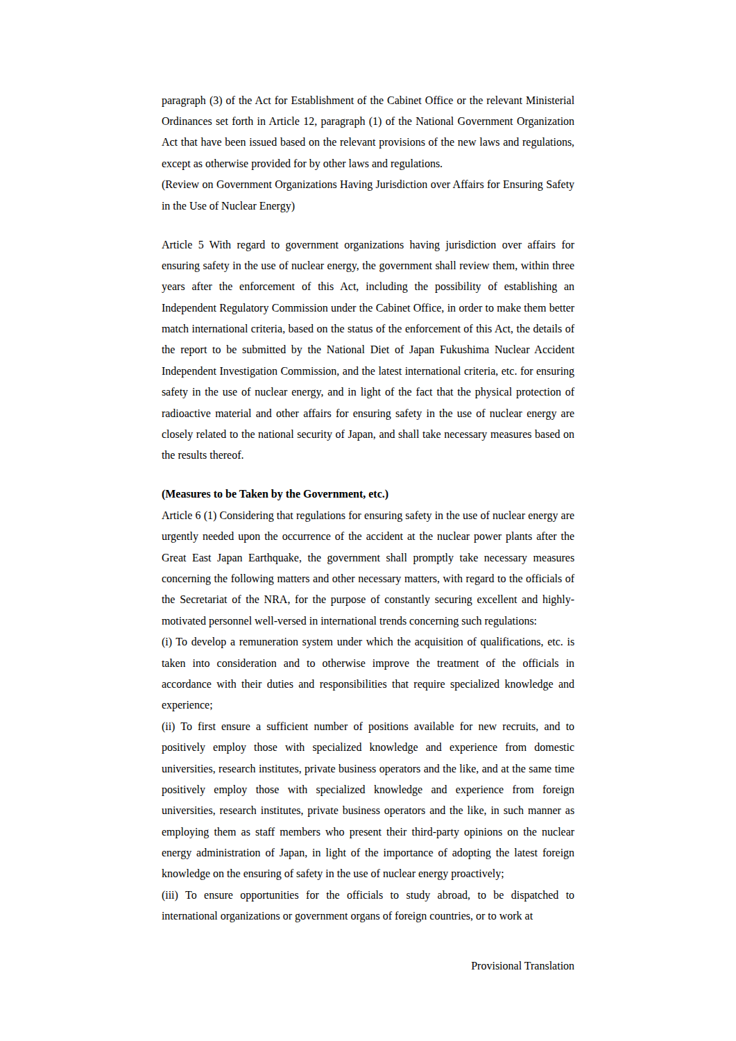paragraph (3) of the Act for Establishment of the Cabinet Office or the relevant Ministerial Ordinances set forth in Article 12, paragraph (1) of the National Government Organization Act that have been issued based on the relevant provisions of the new laws and regulations, except as otherwise provided for by other laws and regulations.
(Review on Government Organizations Having Jurisdiction over Affairs for Ensuring Safety in the Use of Nuclear Energy)
Article 5 With regard to government organizations having jurisdiction over affairs for ensuring safety in the use of nuclear energy, the government shall review them, within three years after the enforcement of this Act, including the possibility of establishing an Independent Regulatory Commission under the Cabinet Office, in order to make them better match international criteria, based on the status of the enforcement of this Act, the details of the report to be submitted by the National Diet of Japan Fukushima Nuclear Accident Independent Investigation Commission, and the latest international criteria, etc. for ensuring safety in the use of nuclear energy, and in light of the fact that the physical protection of radioactive material and other affairs for ensuring safety in the use of nuclear energy are closely related to the national security of Japan, and shall take necessary measures based on the results thereof.
(Measures to be Taken by the Government, etc.)
Article 6 (1) Considering that regulations for ensuring safety in the use of nuclear energy are urgently needed upon the occurrence of the accident at the nuclear power plants after the Great East Japan Earthquake, the government shall promptly take necessary measures concerning the following matters and other necessary matters, with regard to the officials of the Secretariat of the NRA, for the purpose of constantly securing excellent and highly-motivated personnel well-versed in international trends concerning such regulations:
(i) To develop a remuneration system under which the acquisition of qualifications, etc. is taken into consideration and to otherwise improve the treatment of the officials in accordance with their duties and responsibilities that require specialized knowledge and experience;
(ii) To first ensure a sufficient number of positions available for new recruits, and to positively employ those with specialized knowledge and experience from domestic universities, research institutes, private business operators and the like, and at the same time positively employ those with specialized knowledge and experience from foreign universities, research institutes, private business operators and the like, in such manner as employing them as staff members who present their third-party opinions on the nuclear energy administration of Japan, in light of the importance of adopting the latest foreign knowledge on the ensuring of safety in the use of nuclear energy proactively;
(iii) To ensure opportunities for the officials to study abroad, to be dispatched to international organizations or government organs of foreign countries, or to work at
Provisional Translation